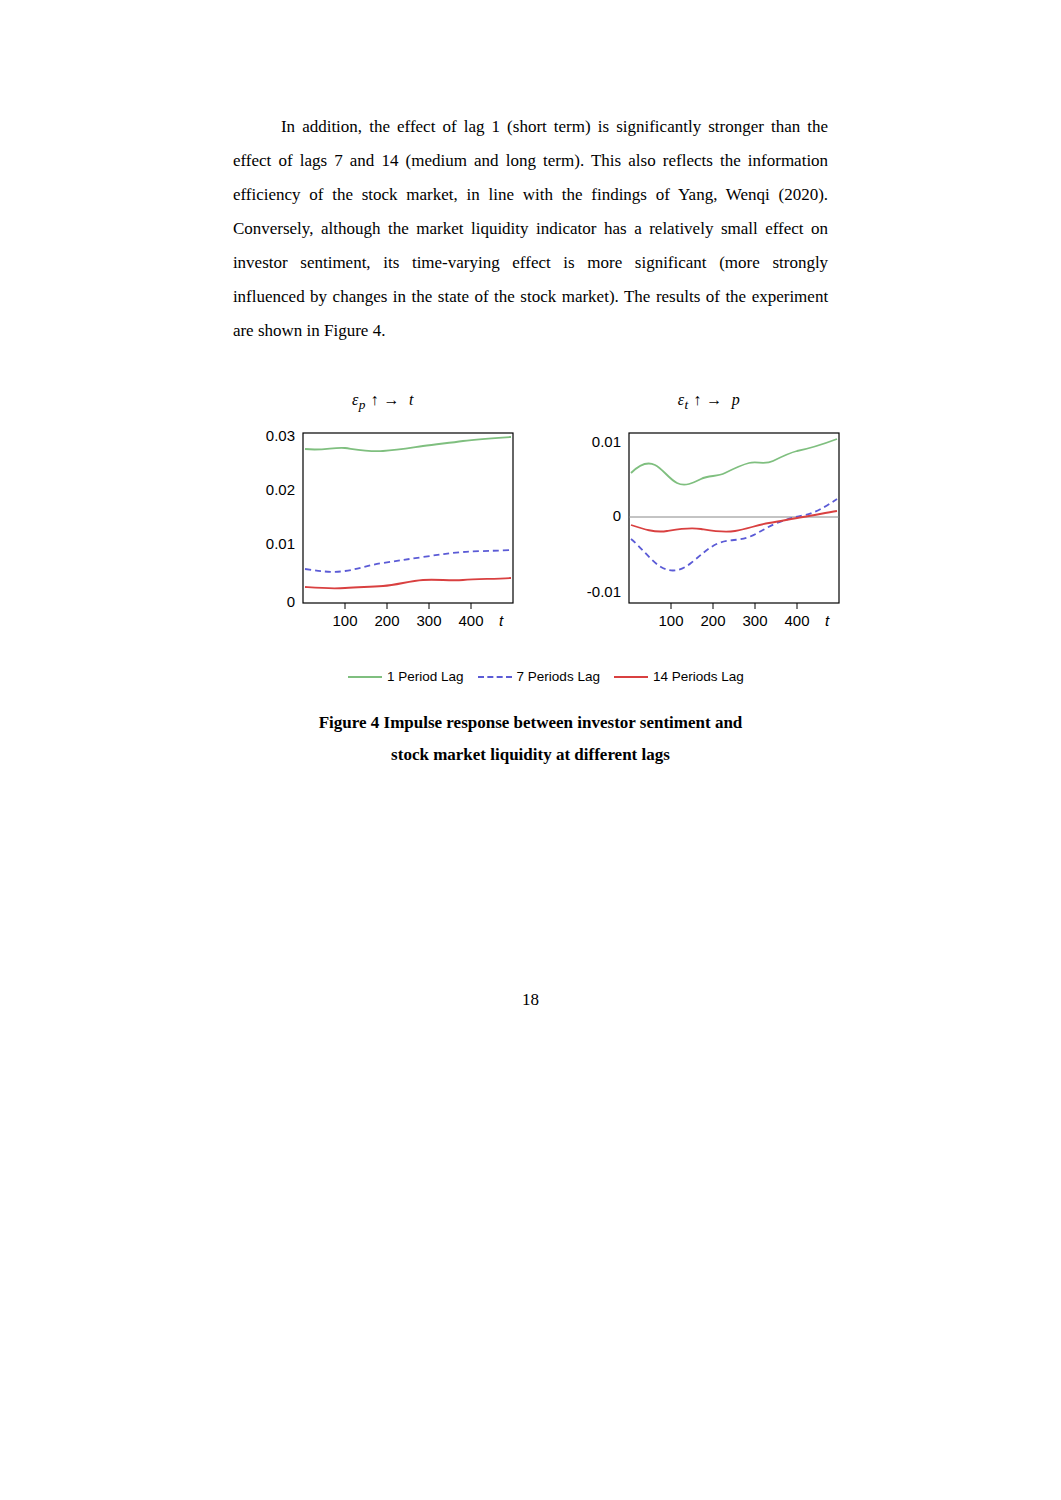In addition, the effect of lag 1 (short term) is significantly stronger than the effect of lags 7 and 14 (medium and long term). This also reflects the information efficiency of the stock market, in line with the findings of Yang, Wenqi (2020). Conversely, although the market liquidity indicator has a relatively small effect on investor sentiment, its time-varying effect is more significant (more strongly influenced by changes in the state of the stock market). The results of the experiment are shown in Figure 4.
εp ↑ → t
0.03 0.02 0.01 0 100 200 300 400 t
εt ↑ → p
0.01 0 -0.01 100 200 300 400 t
1 Period Lag 7 Periods Lag 14 Periods Lag
Figure 4 Impulse response between investor sentiment and
stock market liquidity at different lags
18